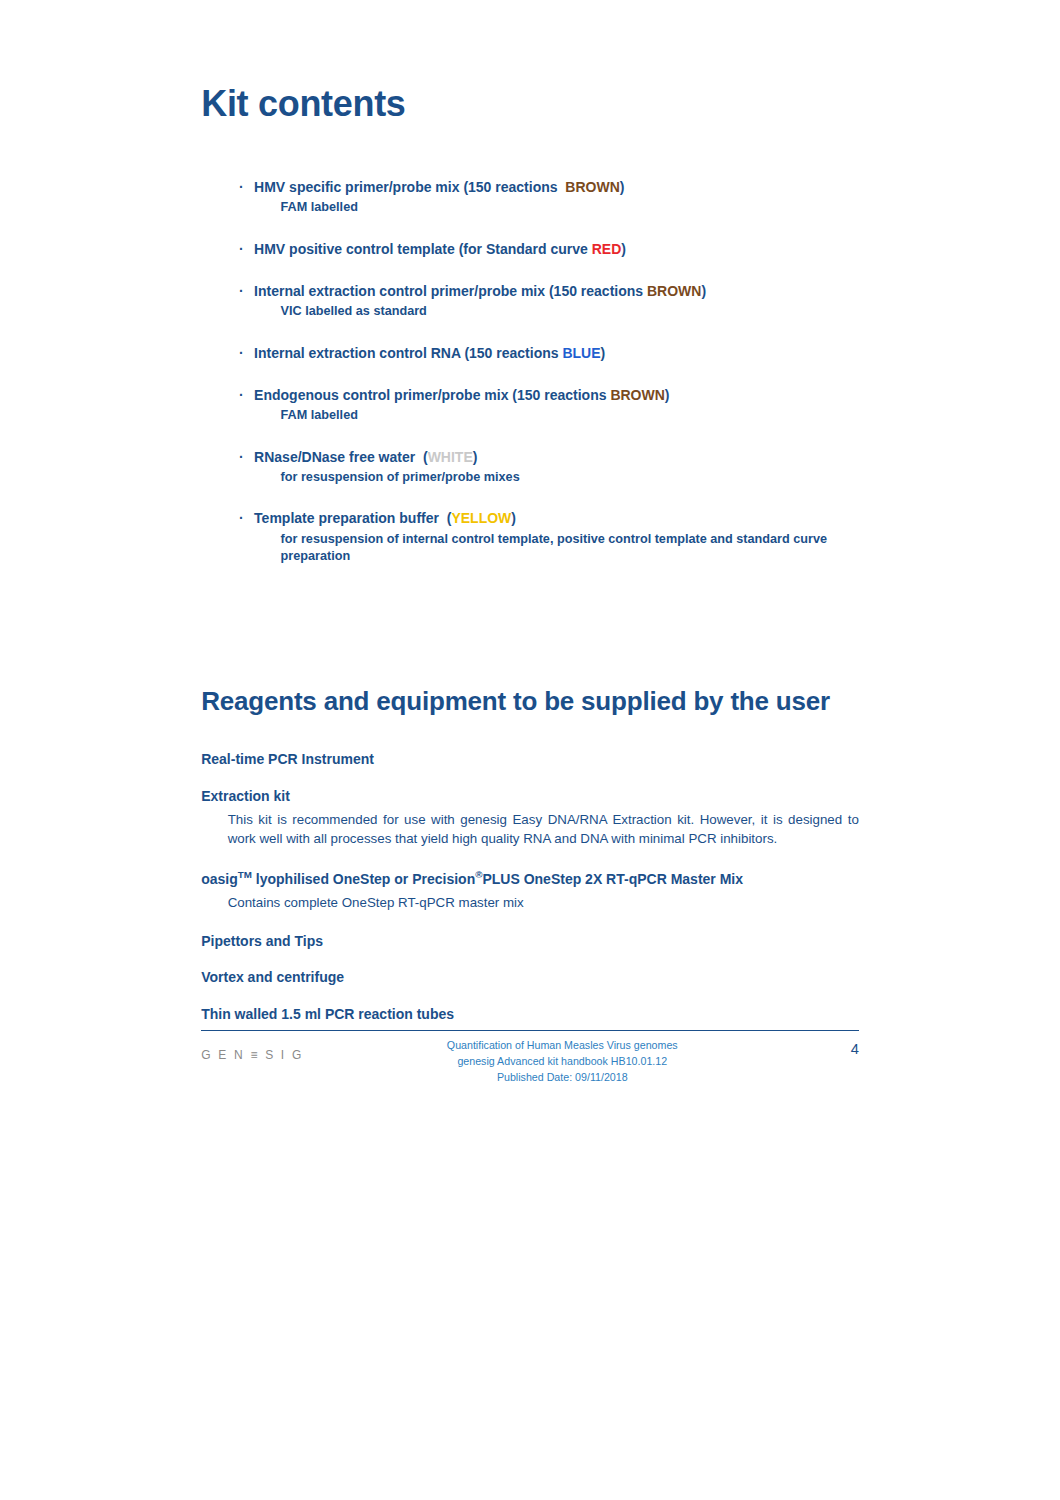Kit contents
HMV specific primer/probe mix (150 reactions BROWN) FAM labelled
HMV positive control template (for Standard curve RED)
Internal extraction control primer/probe mix (150 reactions BROWN) VIC labelled as standard
Internal extraction control RNA (150 reactions BLUE)
Endogenous control primer/probe mix (150 reactions BROWN) FAM labelled
RNase/DNase free water (WHITE) for resuspension of primer/probe mixes
Template preparation buffer (YELLOW) for resuspension of internal control template, positive control template and standard curve
preparation
Reagents and equipment to be supplied by the user
Real-time PCR Instrument
Extraction kit
This kit is recommended for use with genesig Easy DNA/RNA Extraction kit. However, it is designed to work well with all processes that yield high quality RNA and DNA with minimal PCR inhibitors.
oasigTM lyophilised OneStep or Precision®PLUS OneStep 2X RT-qPCR Master Mix
Contains complete OneStep RT-qPCR master mix
Pipettors and Tips
Vortex and centrifuge
Thin walled 1.5 ml PCR reaction tubes
G E N ≡ S I G
Quantification of Human Measles Virus genomes
genesig Advanced kit handbook HB10.01.12
Published Date: 09/11/2018
4